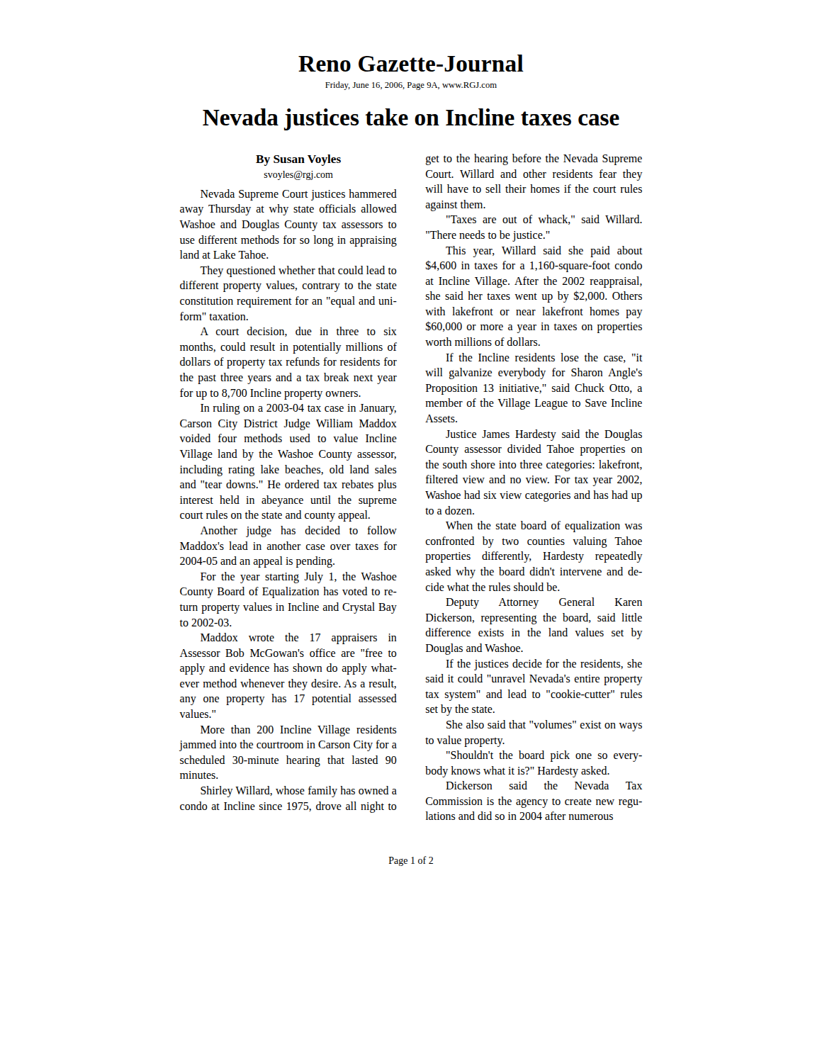Reno Gazette-Journal
Friday, June 16, 2006, Page 9A, www.RGJ.com
Nevada justices take on Incline taxes case
By Susan Voyles
svoyles@rgj.com
Nevada Supreme Court justices hammered away Thursday at why state officials allowed Washoe and Douglas County tax assessors to use different methods for so long in appraising land at Lake Tahoe.
They questioned whether that could lead to different property values, contrary to the state constitution requirement for an "equal and uniform" taxation.
A court decision, due in three to six months, could result in potentially millions of dollars of property tax refunds for residents for the past three years and a tax break next year for up to 8,700 Incline property owners.
In ruling on a 2003-04 tax case in January, Carson City District Judge William Maddox voided four methods used to value Incline Village land by the Washoe County assessor, including rating lake beaches, old land sales and "tear downs." He ordered tax rebates plus interest held in abeyance until the supreme court rules on the state and county appeal.
Another judge has decided to follow Maddox's lead in another case over taxes for 2004-05 and an appeal is pending.
For the year starting July 1, the Washoe County Board of Equalization has voted to return property values in Incline and Crystal Bay to 2002-03.
Maddox wrote the 17 appraisers in Assessor Bob McGowan's office are "free to apply and evidence has shown do apply whatever method whenever they desire. As a result, any one property has 17 potential assessed values."
More than 200 Incline Village residents jammed into the courtroom in Carson City for a scheduled 30-minute hearing that lasted 90 minutes.
Shirley Willard, whose family has owned a condo at Incline since 1975, drove all night to get to the hearing before the Nevada Supreme Court. Willard and other residents fear they will have to sell their homes if the court rules against them.
"Taxes are out of whack," said Willard. "There needs to be justice."
This year, Willard said she paid about $4,600 in taxes for a 1,160-square-foot condo at Incline Village. After the 2002 reappraisal, she said her taxes went up by $2,000. Others with lakefront or near lakefront homes pay $60,000 or more a year in taxes on properties worth millions of dollars.
If the Incline residents lose the case, "it will galvanize everybody for Sharon Angle's Proposition 13 initiative," said Chuck Otto, a member of the Village League to Save Incline Assets.
Justice James Hardesty said the Douglas County assessor divided Tahoe properties on the south shore into three categories: lakefront, filtered view and no view. For tax year 2002, Washoe had six view categories and has had up to a dozen.
When the state board of equalization was confronted by two counties valuing Tahoe properties differently, Hardesty repeatedly asked why the board didn't intervene and decide what the rules should be.
Deputy Attorney General Karen Dickerson, representing the board, said little difference exists in the land values set by Douglas and Washoe.
If the justices decide for the residents, she said it could "unravel Nevada's entire property tax system" and lead to "cookie-cutter" rules set by the state.
She also said that "volumes" exist on ways to value property.
"Shouldn't the board pick one so everybody knows what it is?" Hardesty asked.
Dickerson said the Nevada Tax Commission is the agency to create new regulations and did so in 2004 after numerous
Page 1 of 2